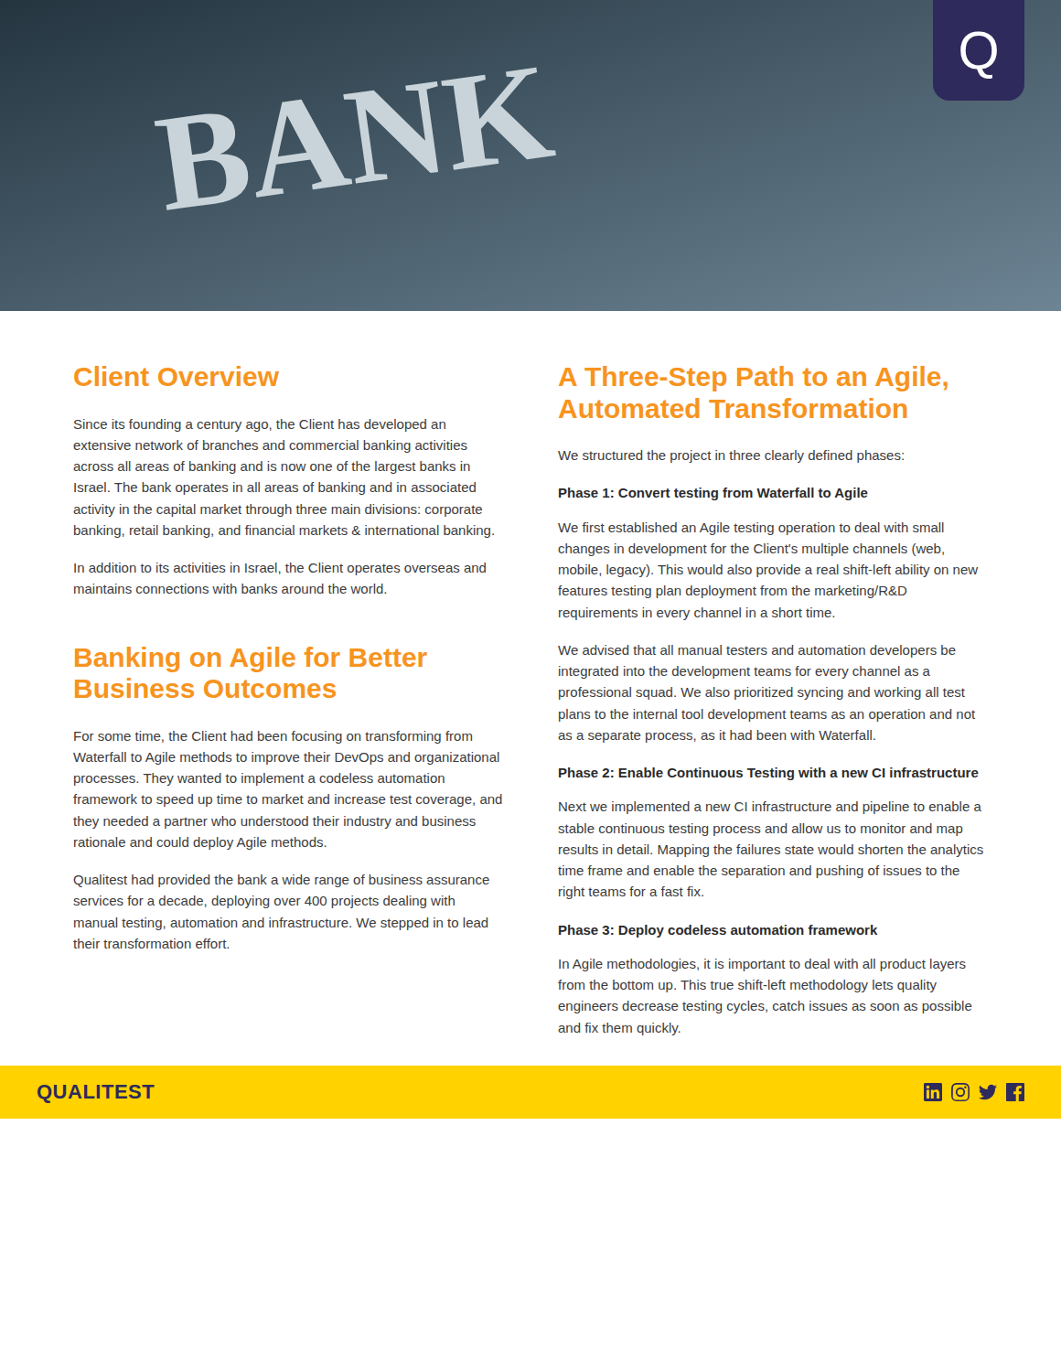Q
Client Overview
Since its founding a century ago, the Client has developed an extensive network of branches and commercial banking activities across all areas of banking and is now one of the largest banks in Israel. The bank operates in all areas of banking and in associated activity in the capital market through three main divisions: corporate banking, retail banking, and financial markets & international banking.
In addition to its activities in Israel, the Client operates overseas and maintains connections with banks around the world.
Banking on Agile for Better Business Outcomes
For some time, the Client had been focusing on transforming from Waterfall to Agile methods to improve their DevOps and organizational processes. They wanted to implement a codeless automation framework to speed up time to market and increase test coverage, and they needed a partner who understood their industry and business rationale and could deploy Agile methods.
Qualitest had provided the bank a wide range of business assurance services for a decade, deploying over 400 projects dealing with manual testing, automation and infrastructure. We stepped in to lead their transformation effort.
A Three-Step Path to an Agile, Automated Transformation
We structured the project in three clearly defined phases:
Phase 1: Convert testing from Waterfall to Agile
We first established an Agile testing operation to deal with small changes in development for the Client's multiple channels (web, mobile, legacy). This would also provide a real shift-left ability on new features testing plan deployment from the marketing/R&D requirements in every channel in a short time.
We advised that all manual testers and automation developers be integrated into the development teams for every channel as a professional squad. We also prioritized syncing and working all test plans to the internal tool development teams as an operation and not as a separate process, as it had been with Waterfall.
Phase 2: Enable Continuous Testing with a new CI infrastructure
Next we implemented a new CI infrastructure and pipeline to enable a stable continuous testing process and allow us to monitor and map results in detail. Mapping the failures state would shorten the analytics time frame and enable the separation and pushing of issues to the right teams for a fast fix.
Phase 3: Deploy codeless automation framework
In Agile methodologies, it is important to deal with all product layers from the bottom up. This true shift-left methodology lets quality engineers decrease testing cycles, catch issues as soon as possible and fix them quickly.
QUALITEST